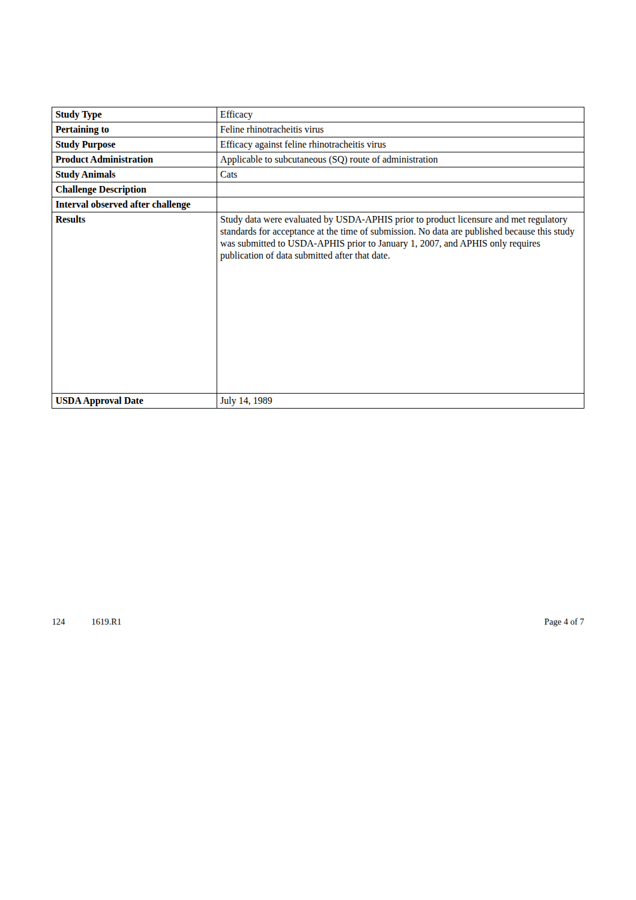| Study Type | Efficacy |
| Pertaining to | Feline rhinotracheitis virus |
| Study Purpose | Efficacy against feline rhinotracheitis virus |
| Product Administration | Applicable to subcutaneous (SQ) route of administration |
| Study Animals | Cats |
| Challenge Description | |
| Interval observed after challenge | |
| Results | Study data were evaluated by USDA-APHIS prior to product licensure and met regulatory standards for acceptance at the time of submission. No data are published because this study was submitted to USDA-APHIS prior to January 1, 2007, and APHIS only requires publication of data submitted after that date. |
| USDA Approval Date | July 14, 1989 |
124 1619.R1 Page 4 of 7